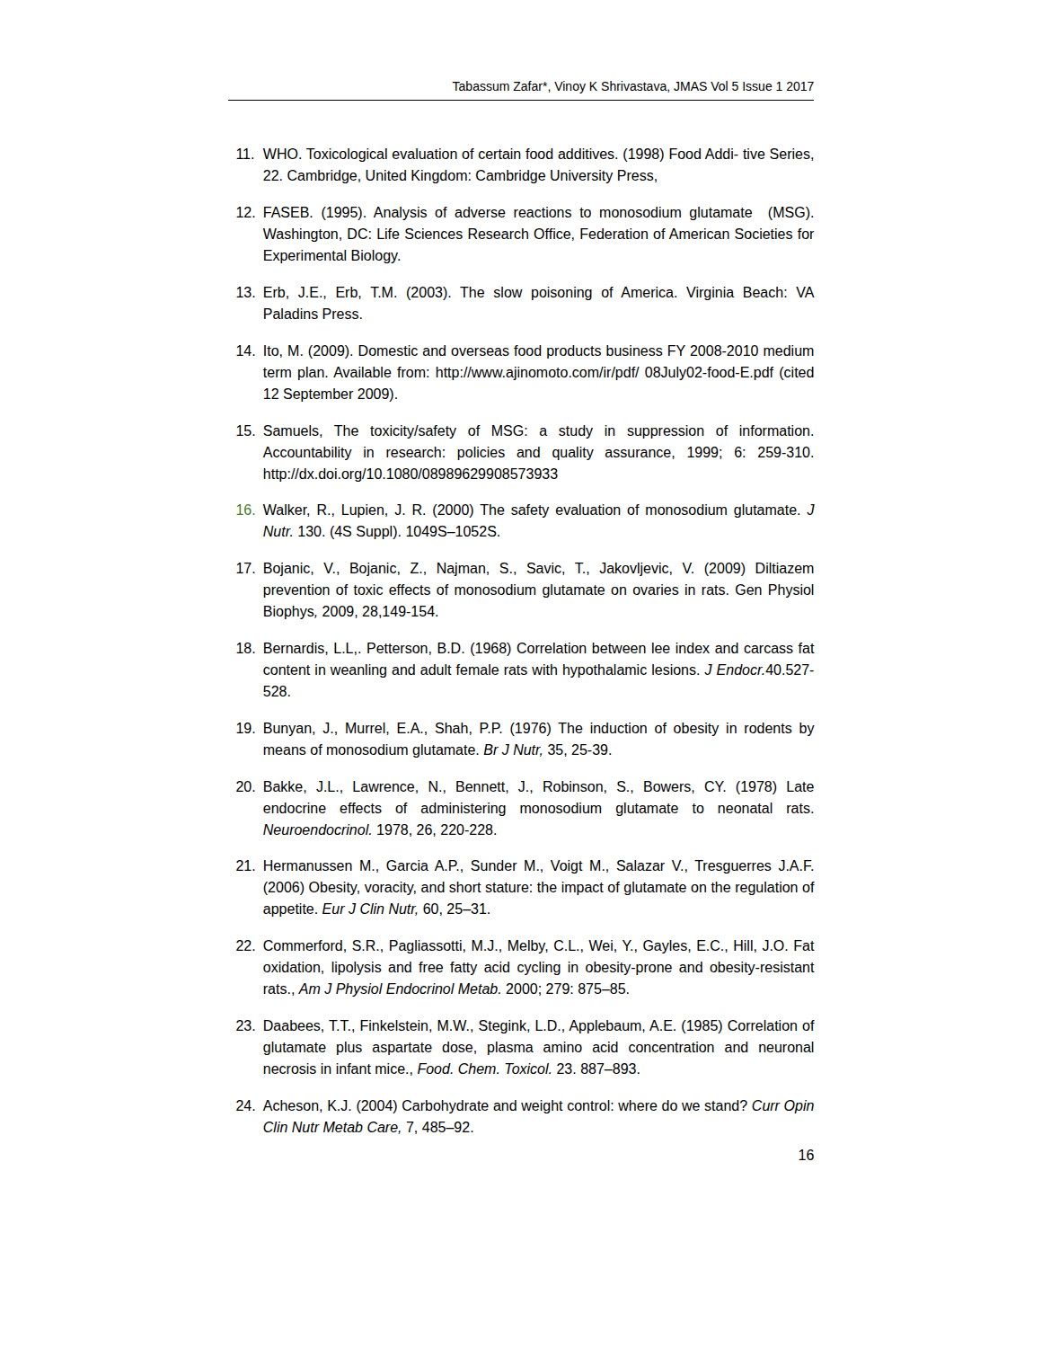Tabassum Zafar*, Vinoy K Shrivastava, JMAS Vol 5 Issue 1 2017
WHO. Toxicological evaluation of certain food additives. (1998) Food Addi- tive Series, 22. Cambridge, United Kingdom: Cambridge University Press,
FASEB. (1995). Analysis of adverse reactions to monosodium glutamate (MSG). Washington, DC: Life Sciences Research Office, Federation of American Societies for Experimental Biology.
Erb, J.E., Erb, T.M. (2003). The slow poisoning of America. Virginia Beach: VA Paladins Press.
Ito, M. (2009). Domestic and overseas food products business FY 2008-2010 medium term plan. Available from: http://www.ajinomoto.com/ir/pdf/ 08July02-food-E.pdf (cited 12 September 2009).
Samuels, The toxicity/safety of MSG: a study in suppression of information. Accountability in research: policies and quality assurance, 1999; 6: 259-310. http://dx.doi.org/10.1080/08989629908573933
Walker, R., Lupien, J. R. (2000) The safety evaluation of monosodium glutamate. J Nutr. 130. (4S Suppl). 1049S–1052S.
Bojanic, V., Bojanic, Z., Najman, S., Savic, T., Jakovljevic, V. (2009) Diltiazem prevention of toxic effects of monosodium glutamate on ovaries in rats. Gen Physiol Biophys, 2009, 28,149-154.
Bernardis, L.L,. Petterson, B.D. (1968) Correlation between lee index and carcass fat content in weanling and adult female rats with hypothalamic lesions. J Endocr. 40.527-528.
Bunyan, J., Murrel, E.A., Shah, P.P. (1976) The induction of obesity in rodents by means of monosodium glutamate. Br J Nutr, 35, 25-39.
Bakke, J.L., Lawrence, N., Bennett, J., Robinson, S., Bowers, CY. (1978) Late endocrine effects of administering monosodium glutamate to neonatal rats. Neuroendocrinol. 1978, 26, 220-228.
Hermanussen M., Garcia A.P., Sunder M., Voigt M., Salazar V., Tresguerres J.A.F.(2006) Obesity, voracity, and short stature: the impact of glutamate on the regulation of appetite. Eur J Clin Nutr, 60, 25–31.
Commerford, S.R., Pagliassotti, M.J., Melby, C.L., Wei, Y., Gayles, E.C., Hill, J.O. Fat oxidation, lipolysis and free fatty acid cycling in obesity-prone and obesity-resistant rats., Am J Physiol Endocrinol Metab. 2000; 279: 875–85.
Daabees, T.T., Finkelstein, M.W., Stegink, L.D., Applebaum, A.E. (1985) Correlation of glutamate plus aspartate dose, plasma amino acid concentration and neuronal necrosis in infant mice., Food. Chem. Toxicol. 23. 887–893.
Acheson, K.J. (2004) Carbohydrate and weight control: where do we stand? Curr Opin Clin Nutr Metab Care, 7, 485–92.
16